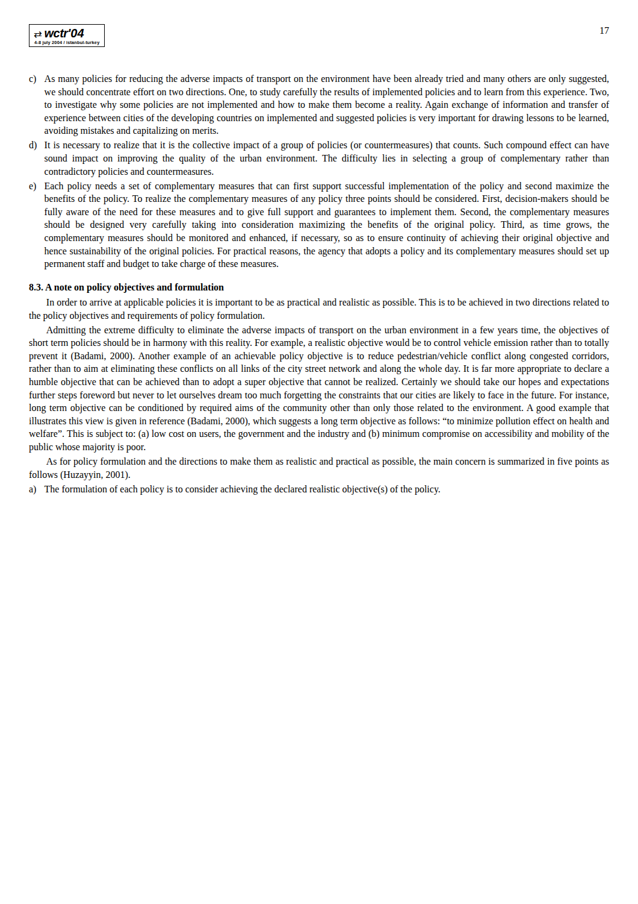⇄ wctr'04 4-8 july 2004 / istanbul-turkey
17
c) As many policies for reducing the adverse impacts of transport on the environment have been already tried and many others are only suggested, we should concentrate effort on two directions. One, to study carefully the results of implemented policies and to learn from this experience. Two, to investigate why some policies are not implemented and how to make them become a reality. Again exchange of information and transfer of experience between cities of the developing countries on implemented and suggested policies is very important for drawing lessons to be learned, avoiding mistakes and capitalizing on merits.
d) It is necessary to realize that it is the collective impact of a group of policies (or countermeasures) that counts. Such compound effect can have sound impact on improving the quality of the urban environment. The difficulty lies in selecting a group of complementary rather than contradictory policies and countermeasures.
e) Each policy needs a set of complementary measures that can first support successful implementation of the policy and second maximize the benefits of the policy. To realize the complementary measures of any policy three points should be considered. First, decision-makers should be fully aware of the need for these measures and to give full support and guarantees to implement them. Second, the complementary measures should be designed very carefully taking into consideration maximizing the benefits of the original policy. Third, as time grows, the complementary measures should be monitored and enhanced, if necessary, so as to ensure continuity of achieving their original objective and hence sustainability of the original policies. For practical reasons, the agency that adopts a policy and its complementary measures should set up permanent staff and budget to take charge of these measures.
8.3. A note on policy objectives and formulation
In order to arrive at applicable policies it is important to be as practical and realistic as possible. This is to be achieved in two directions related to the policy objectives and requirements of policy formulation.
Admitting the extreme difficulty to eliminate the adverse impacts of transport on the urban environment in a few years time, the objectives of short term policies should be in harmony with this reality. For example, a realistic objective would be to control vehicle emission rather than to totally prevent it (Badami, 2000). Another example of an achievable policy objective is to reduce pedestrian/vehicle conflict along congested corridors, rather than to aim at eliminating these conflicts on all links of the city street network and along the whole day. It is far more appropriate to declare a humble objective that can be achieved than to adopt a super objective that cannot be realized. Certainly we should take our hopes and expectations further steps foreword but never to let ourselves dream too much forgetting the constraints that our cities are likely to face in the future. For instance, long term objective can be conditioned by required aims of the community other than only those related to the environment. A good example that illustrates this view is given in reference (Badami, 2000), which suggests a long term objective as follows: “to minimize pollution effect on health and welfare”. This is subject to: (a) low cost on users, the government and the industry and (b) minimum compromise on accessibility and mobility of the public whose majority is poor.
As for policy formulation and the directions to make them as realistic and practical as possible, the main concern is summarized in five points as follows (Huzayyin, 2001).
a) The formulation of each policy is to consider achieving the declared realistic objective(s) of the policy.